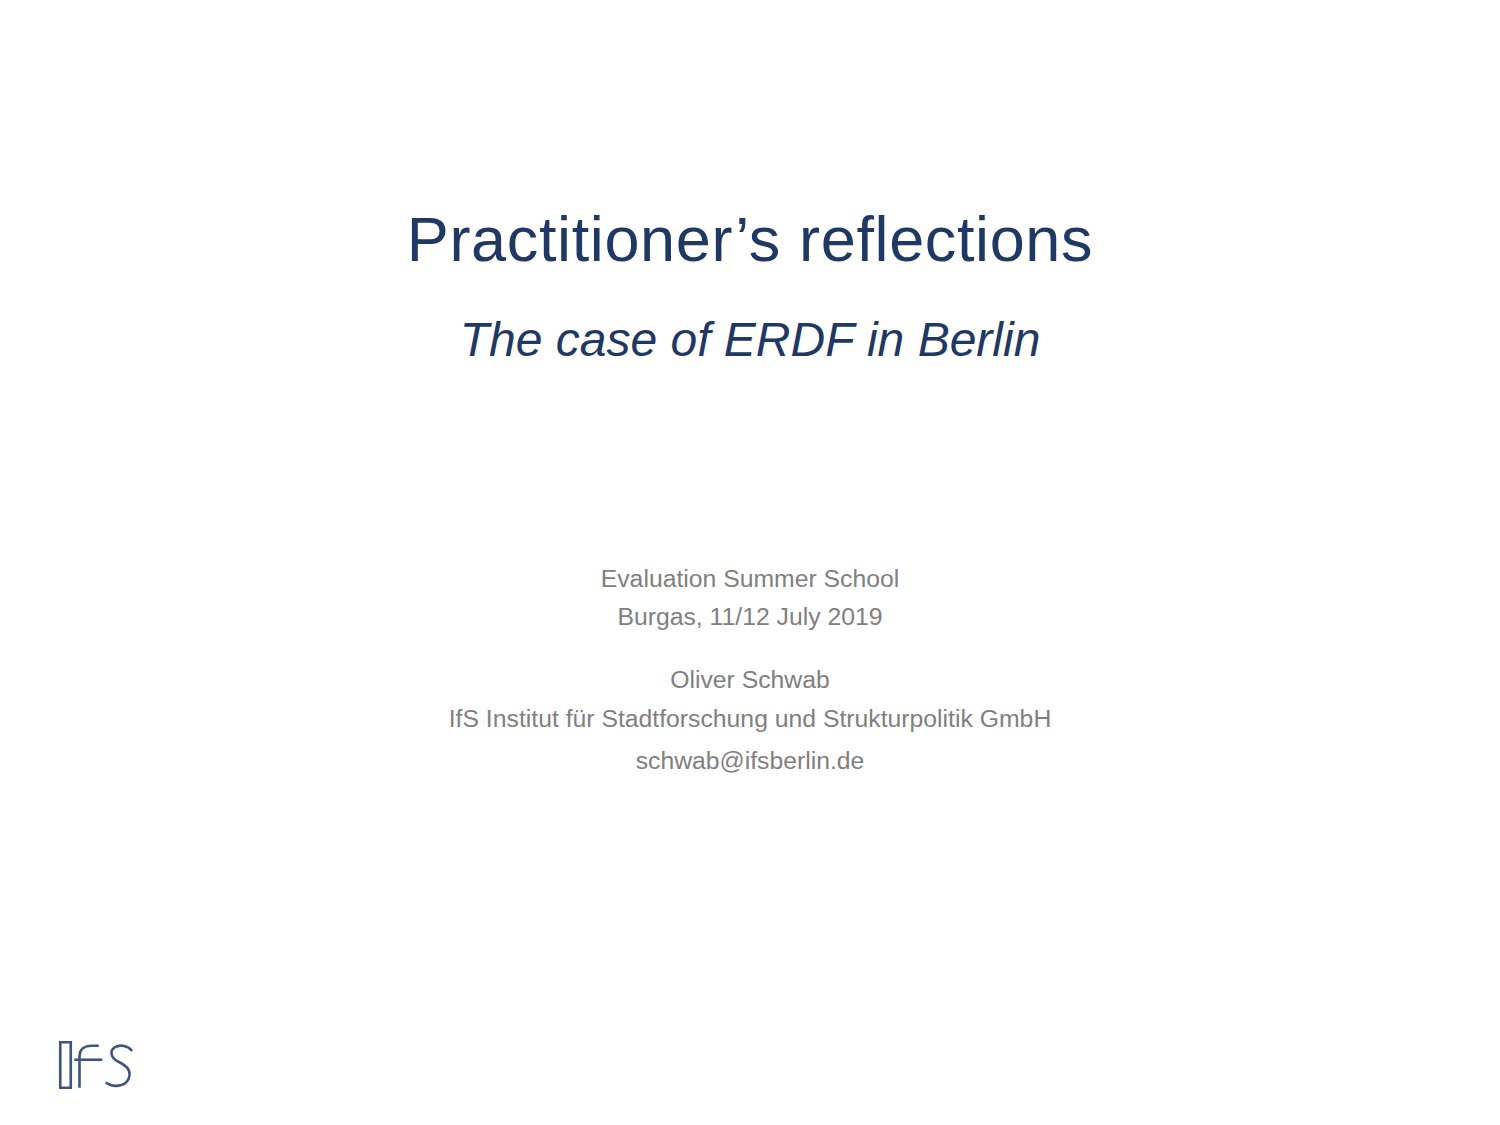Practitioner’s reflections
The case of ERDF in Berlin
Evaluation Summer School
Burgas, 11/12 July 2019
Oliver Schwab
IfS Institut für Stadtforschung und Strukturpolitik GmbH
schwab@ifsberlin.de